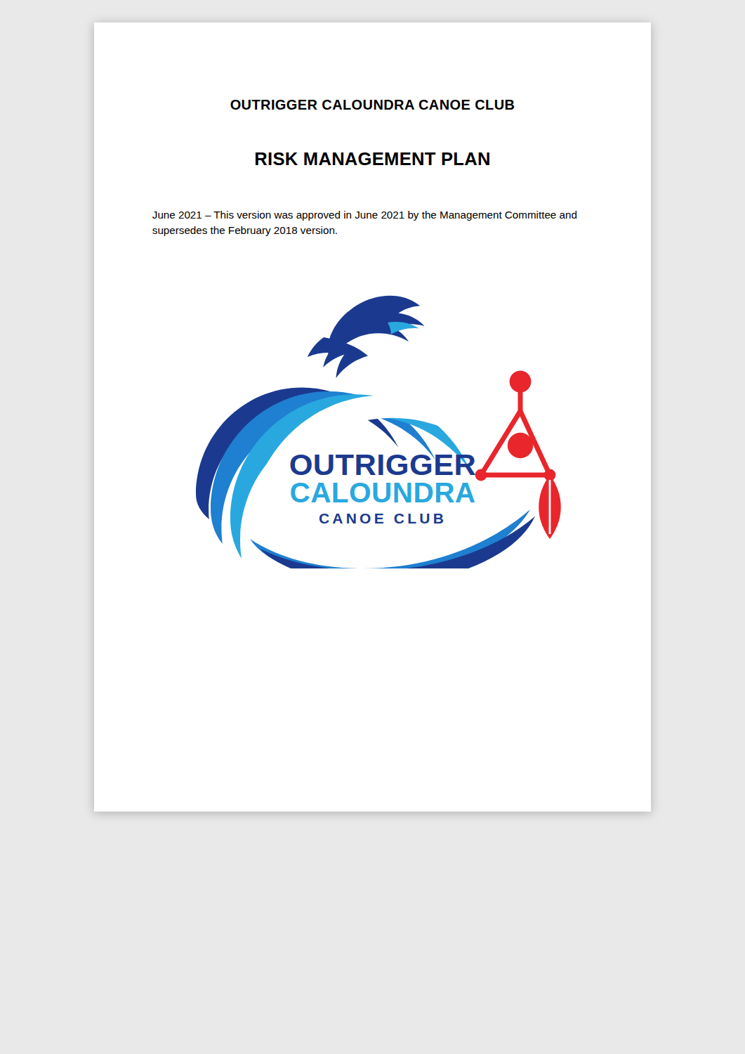OUTRIGGER CALOUNDRA CANOE CLUB
RISK MANAGEMENT PLAN
June 2021 – This version was approved in June 2021 by the Management Committee and supersedes the February 2018 version.
Outrigger Caloundra Canoe Club logo A stylised blue wave with a leaping dolphin above it, a red outrigger canoe paddler emblem to the right, and the club name set inside the wave. OUTRIGGER CALOUNDRA CANOE CLUB